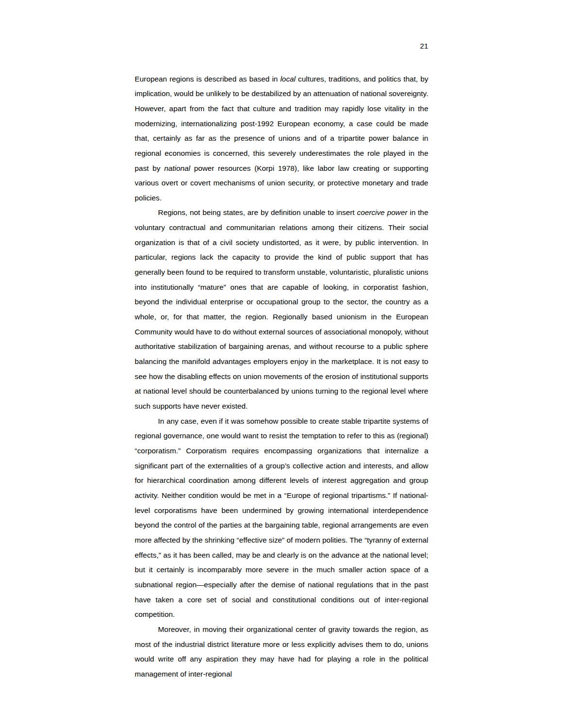21
European regions is described as based in local cultures, traditions, and politics that, by implication, would be unlikely to be destabilized by an attenuation of national sovereignty. However, apart from the fact that culture and tradition may rapidly lose vitality in the modernizing, internationalizing post-1992 European economy, a case could be made that, certainly as far as the presence of unions and of a tripartite power balance in regional economies is concerned, this severely underestimates the role played in the past by national power resources (Korpi 1978), like labor law creating or supporting various overt or covert mechanisms of union security, or protective monetary and trade policies.
Regions, not being states, are by definition unable to insert coercive power in the voluntary contractual and communitarian relations among their citizens. Their social organization is that of a civil society undistorted, as it were, by public intervention. In particular, regions lack the capacity to provide the kind of public support that has generally been found to be required to transform unstable, voluntaristic, pluralistic unions into institutionally “mature” ones that are capable of looking, in corporatist fashion, beyond the individual enterprise or occupational group to the sector, the country as a whole, or, for that matter, the region. Regionally based unionism in the European Community would have to do without external sources of associational monopoly, without authoritative stabilization of bargaining arenas, and without recourse to a public sphere balancing the manifold advantages employers enjoy in the marketplace. It is not easy to see how the disabling effects on union movements of the erosion of institutional supports at national level should be counterbalanced by unions turning to the regional level where such supports have never existed.
In any case, even if it was somehow possible to create stable tripartite systems of regional governance, one would want to resist the temptation to refer to this as (regional) “corporatism.” Corporatism requires encompassing organizations that internalize a significant part of the externalities of a group’s collective action and interests, and allow for hierarchical coordination among different levels of interest aggregation and group activity. Neither condition would be met in a “Europe of regional tripartisms.” If national-level corporatisms have been undermined by growing international interdependence beyond the control of the parties at the bargaining table, regional arrangements are even more affected by the shrinking “effective size” of modern polities. The “tyranny of external effects,” as it has been called, may be and clearly is on the advance at the national level; but it certainly is incomparably more severe in the much smaller action space of a subnational region—especially after the demise of national regulations that in the past have taken a core set of social and constitutional conditions out of inter-regional competition.
Moreover, in moving their organizational center of gravity towards the region, as most of the industrial district literature more or less explicitly advises them to do, unions would write off any aspiration they may have had for playing a role in the political management of inter-regional